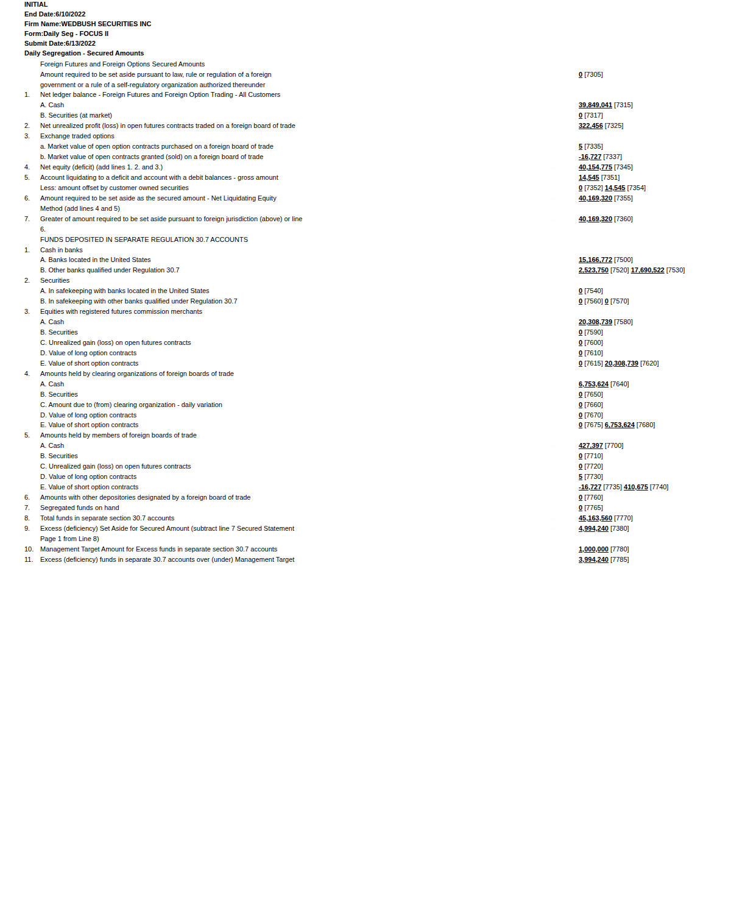INITIAL
End Date:6/10/2022
Firm Name:WEDBUSH SECURITIES INC
Form:Daily Seg - FOCUS II
Submit Date:6/13/2022
Daily Segregation - Secured Amounts
| | Foreign Futures and Foreign Options Secured Amounts | |
| | Amount required to be set aside pursuant to law, rule or regulation of a foreign | 0 [7305] |
| | government or a rule of a self-regulatory organization authorized thereunder | |
| 1. | Net ledger balance - Foreign Futures and Foreign Option Trading - All Customers | |
| | A. Cash | 39,849,041 [7315] |
| | B. Securities (at market) | 0 [7317] |
| 2. | Net unrealized profit (loss) in open futures contracts traded on a foreign board of trade | 322,456 [7325] |
| 3. | Exchange traded options | |
| | a. Market value of open option contracts purchased on a foreign board of trade | 5 [7335] |
| | b. Market value of open contracts granted (sold) on a foreign board of trade | -16,727 [7337] |
| 4. | Net equity (deficit) (add lines 1. 2. and 3.) | 40,154,775 [7345] |
| 5. | Account liquidating to a deficit and account with a debit balances - gross amount | 14,545 [7351] |
| | Less: amount offset by customer owned securities | 0 [7352] 14,545 [7354] |
| 6. | Amount required to be set aside as the secured amount - Net Liquidating Equity | 40,169,320 [7355] |
| | Method (add lines 4 and 5) | |
| 7. | Greater of amount required to be set aside pursuant to foreign jurisdiction (above) or line | 40,169,320 [7360] |
| | 6. | |
| | FUNDS DEPOSITED IN SEPARATE REGULATION 30.7 ACCOUNTS | |
| 1. | Cash in banks | |
| | A. Banks located in the United States | 15,166,772 [7500] |
| | B. Other banks qualified under Regulation 30.7 | 2,523,750 [7520] 17,690,522 [7530] |
| 2. | Securities | |
| | A. In safekeeping with banks located in the United States | 0 [7540] |
| | B. In safekeeping with other banks qualified under Regulation 30.7 | 0 [7560] 0 [7570] |
| 3. | Equities with registered futures commission merchants | |
| | A. Cash | 20,308,739 [7580] |
| | B. Securities | 0 [7590] |
| | C. Unrealized gain (loss) on open futures contracts | 0 [7600] |
| | D. Value of long option contracts | 0 [7610] |
| | E. Value of short option contracts | 0 [7615] 20,308,739 [7620] |
| 4. | Amounts held by clearing organizations of foreign boards of trade | |
| | A. Cash | 6,753,624 [7640] |
| | B. Securities | 0 [7650] |
| | C. Amount due to (from) clearing organization - daily variation | 0 [7660] |
| | D. Value of long option contracts | 0 [7670] |
| | E. Value of short option contracts | 0 [7675] 6,753,624 [7680] |
| 5. | Amounts held by members of foreign boards of trade | |
| | A. Cash | 427,397 [7700] |
| | B. Securities | 0 [7710] |
| | C. Unrealized gain (loss) on open futures contracts | 0 [7720] |
| | D. Value of long option contracts | 5 [7730] |
| | E. Value of short option contracts | -16,727 [7735] 410,675 [7740] |
| 6. | Amounts with other depositories designated by a foreign board of trade | 0 [7760] |
| 7. | Segregated funds on hand | 0 [7765] |
| 8. | Total funds in separate section 30.7 accounts | 45,163,560 [7770] |
| 9. | Excess (deficiency) Set Aside for Secured Amount (subtract line 7 Secured Statement | 4,994,240 [7380] |
| | Page 1 from Line 8) | |
| 10. | Management Target Amount for Excess funds in separate section 30.7 accounts | 1,000,000 [7780] |
| 11. | Excess (deficiency) funds in separate 30.7 accounts over (under) Management Target | 3,994,240 [7785] |
3